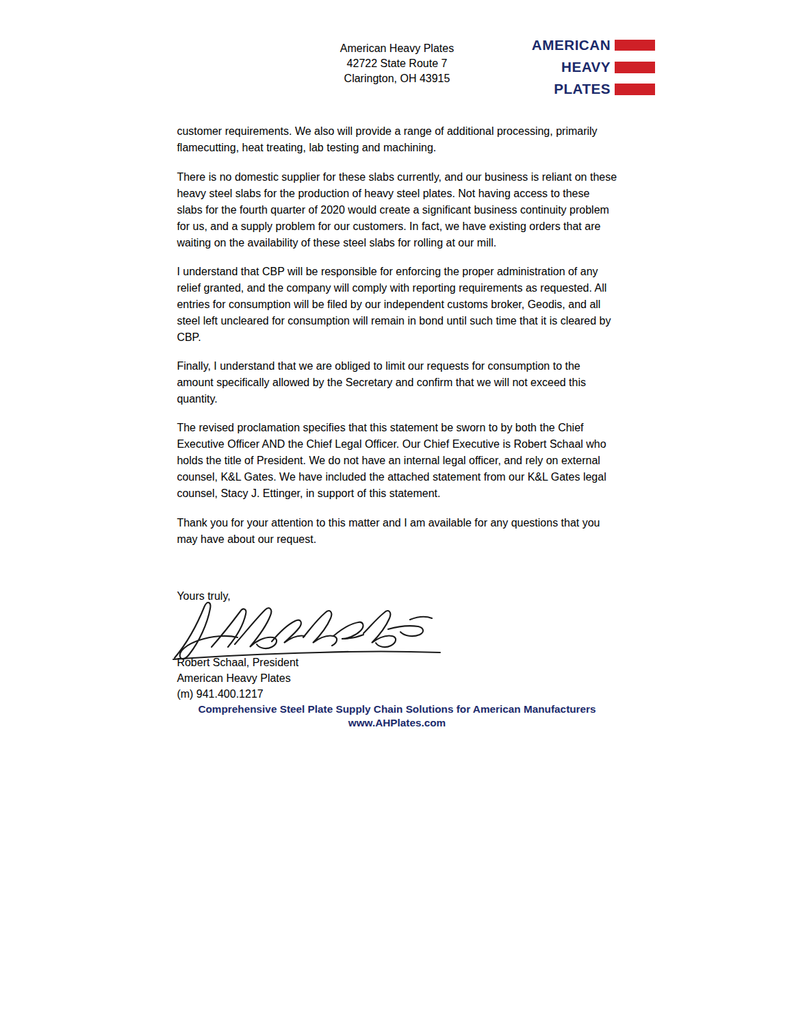AMERICAN
HEAVY
PLATES
American Heavy Plates
42722 State Route 7
Clarington, OH 43915
customer requirements. We also will provide a range of additional processing, primarily flamecutting, heat treating, lab testing and machining.
There is no domestic supplier for these slabs currently, and our business is reliant on these heavy steel slabs for the production of heavy steel plates. Not having access to these slabs for the fourth quarter of 2020 would create a significant business continuity problem for us, and a supply problem for our customers. In fact, we have existing orders that are waiting on the availability of these steel slabs for rolling at our mill.
I understand that CBP will be responsible for enforcing the proper administration of any relief granted, and the company will comply with reporting requirements as requested. All entries for consumption will be filed by our independent customs broker, Geodis, and all steel left uncleared for consumption will remain in bond until such time that it is cleared by CBP.
Finally, I understand that we are obliged to limit our requests for consumption to the amount specifically allowed by the Secretary and confirm that we will not exceed this quantity.
The revised proclamation specifies that this statement be sworn to by both the Chief Executive Officer AND the Chief Legal Officer. Our Chief Executive is Robert Schaal who holds the title of President. We do not have an internal legal officer, and rely on external counsel, K&L Gates. We have included the attached statement from our K&L Gates legal counsel, Stacy J. Ettinger, in support of this statement.
Thank you for your attention to this matter and I am available for any questions that you may have about our request.
Yours truly,
Robert Schaal, President
American Heavy Plates
(m) 941.400.1217
Comprehensive Steel Plate Supply Chain Solutions for American Manufacturers
www.AHPlates.com